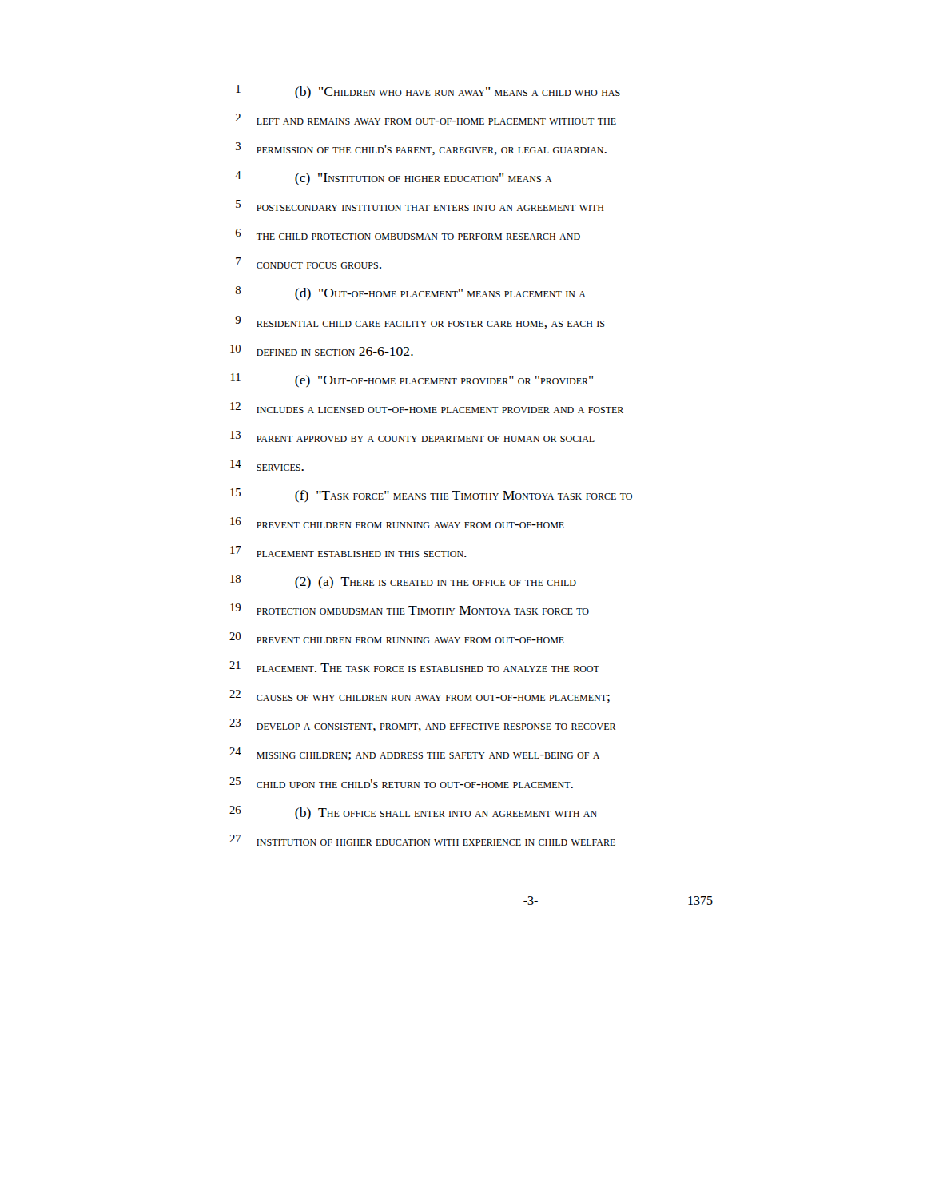(b) "Children who have run away" means a child who has
left and remains away from out-of-home placement without the
permission of the child's parent, caregiver, or legal guardian.
(c) "Institution of higher education" means a
postsecondary institution that enters into an agreement with
the child protection ombudsman to perform research and
conduct focus groups.
(d) "Out-of-home placement" means placement in a
residential child care facility or foster care home, as each is
defined in section 26-6-102.
(e) "Out-of-home placement provider" or "provider"
includes a licensed out-of-home placement provider and a foster
parent approved by a county department of human or social
services.
(f) "Task force" means the Timothy Montoya task force to
prevent children from running away from out-of-home
placement established in this section.
(2) (a) There is created in the office of the child
protection ombudsman the Timothy Montoya task force to
prevent children from running away from out-of-home
placement. The task force is established to analyze the root
causes of why children run away from out-of-home placement;
develop a consistent, prompt, and effective response to recover
missing children; and address the safety and well-being of a
child upon the child's return to out-of-home placement.
(b) The office shall enter into an agreement with an
institution of higher education with experience in child welfare
-3-
1375